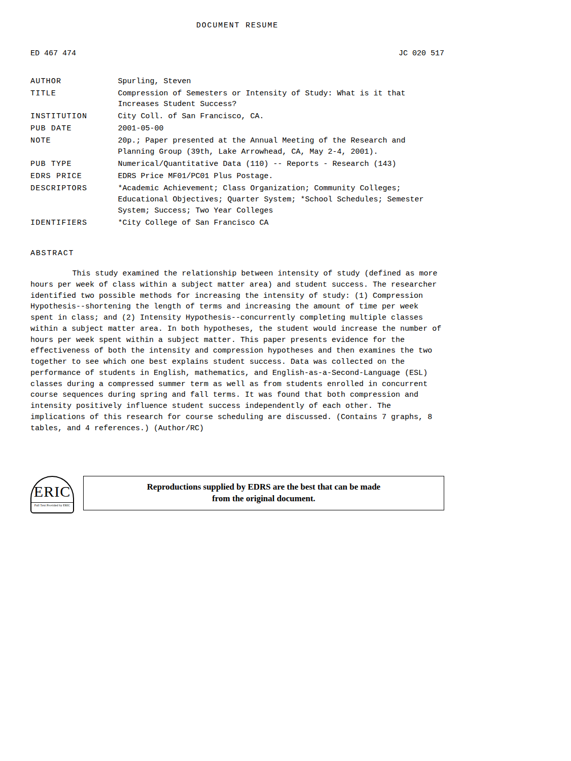DOCUMENT RESUME
ED 467 474 JC 020 517
AUTHOR
Spurling, Steven
TITLE
Compression of Semesters or Intensity of Study: What is it that Increases Student Success?
INSTITUTION
City Coll. of San Francisco, CA.
PUB DATE
2001-05-00
NOTE
20p.; Paper presented at the Annual Meeting of the Research and Planning Group (39th, Lake Arrowhead, CA, May 2-4, 2001).
PUB TYPE
Numerical/Quantitative Data (110) -- Reports - Research (143)
EDRS PRICE
EDRS Price MF01/PC01 Plus Postage.
DESCRIPTORS
*Academic Achievement; Class Organization; Community Colleges; Educational Objectives; Quarter System; *School Schedules; Semester System; Success; Two Year Colleges
IDENTIFIERS
*City College of San Francisco CA
ABSTRACT
This study examined the relationship between intensity of study (defined as more hours per week of class within a subject matter area) and student success. The researcher identified two possible methods for increasing the intensity of study: (1) Compression Hypothesis--shortening the length of terms and increasing the amount of time per week spent in class; and (2) Intensity Hypothesis--concurrently completing multiple classes within a subject matter area. In both hypotheses, the student would increase the number of hours per week spent within a subject matter. This paper presents evidence for the effectiveness of both the intensity and compression hypotheses and then examines the two together to see which one best explains student success. Data was collected on the performance of students in English, mathematics, and English-as-a-Second-Language (ESL) classes during a compressed summer term as well as from students enrolled in concurrent course sequences during spring and fall terms. It was found that both compression and intensity positively influence student success independently of each other. The implications of this research for course scheduling are discussed. (Contains 7 graphs, 8 tables, and 4 references.) (Author/RC)
ERIC Full Text Provided by ERIC
Reproductions supplied by EDRS are the best that can be made
from the original document.